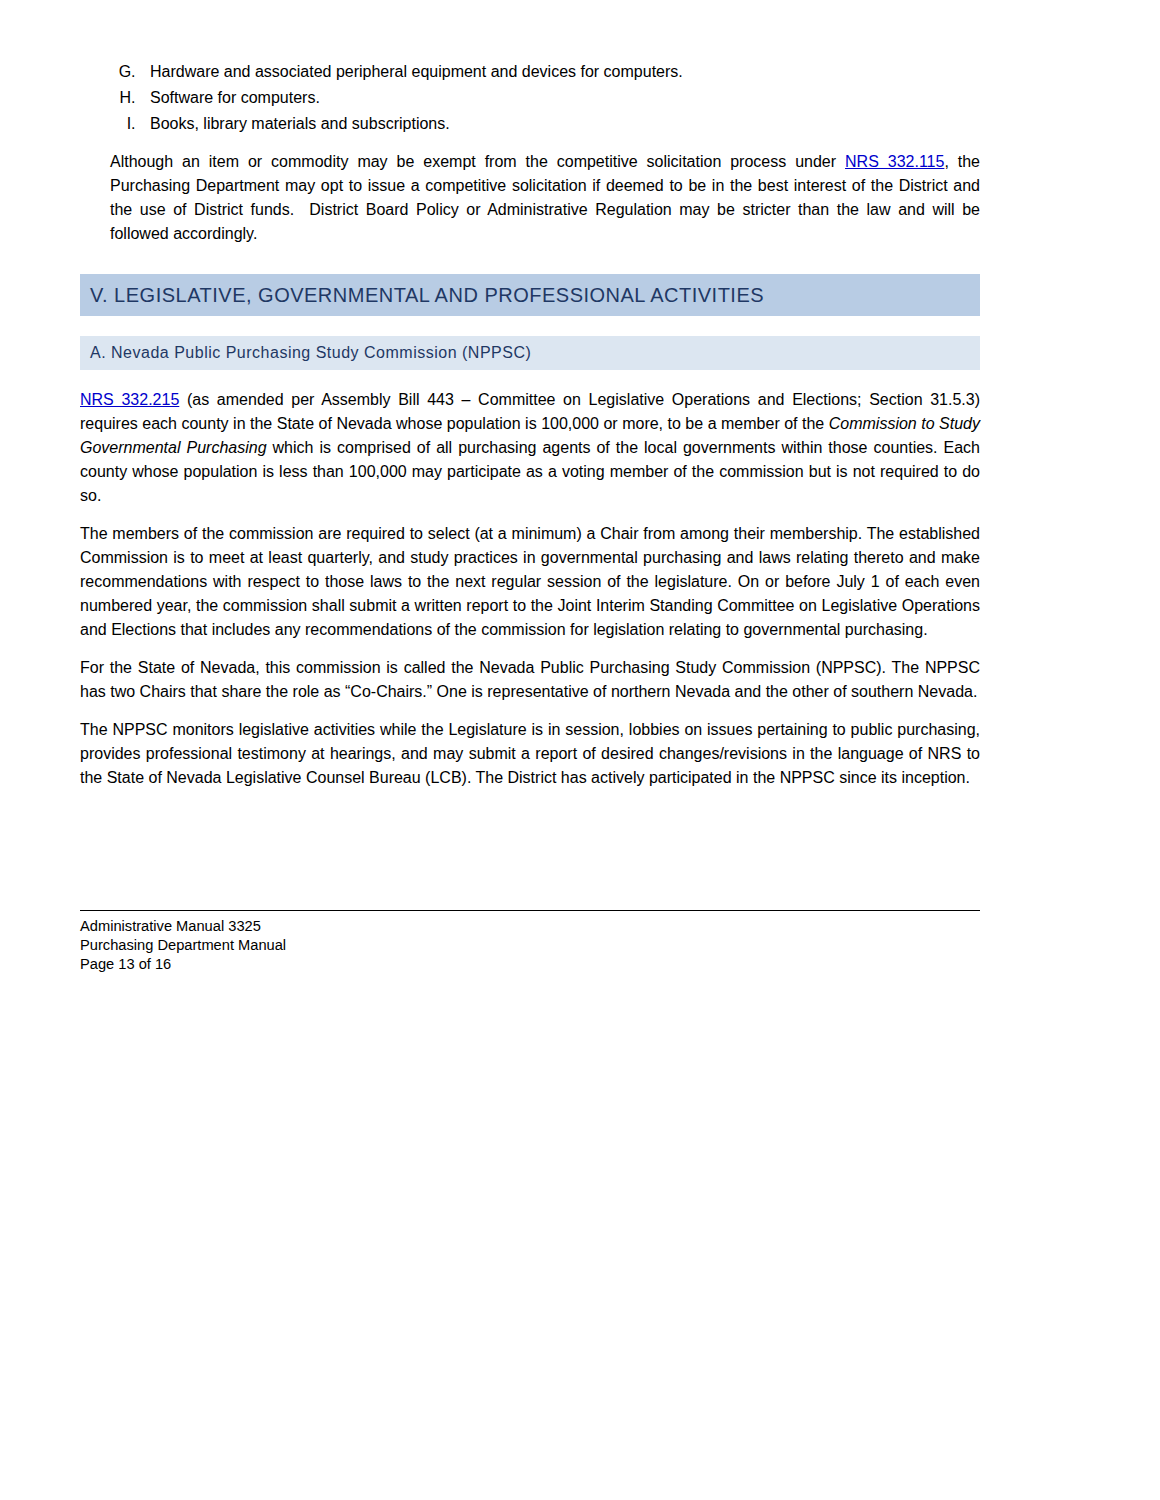Hardware and associated peripheral equipment and devices for computers.
Software for computers.
Books, library materials and subscriptions.
Although an item or commodity may be exempt from the competitive solicitation process under NRS 332.115, the Purchasing Department may opt to issue a competitive solicitation if deemed to be in the best interest of the District and the use of District funds. District Board Policy or Administrative Regulation may be stricter than the law and will be followed accordingly.
V. LEGISLATIVE, GOVERNMENTAL AND PROFESSIONAL ACTIVITIES
A. Nevada Public Purchasing Study Commission (NPPSC)
NRS 332.215 (as amended per Assembly Bill 443 – Committee on Legislative Operations and Elections; Section 31.5.3) requires each county in the State of Nevada whose population is 100,000 or more, to be a member of the Commission to Study Governmental Purchasing which is comprised of all purchasing agents of the local governments within those counties. Each county whose population is less than 100,000 may participate as a voting member of the commission but is not required to do so.
The members of the commission are required to select (at a minimum) a Chair from among their membership. The established Commission is to meet at least quarterly, and study practices in governmental purchasing and laws relating thereto and make recommendations with respect to those laws to the next regular session of the legislature. On or before July 1 of each even numbered year, the commission shall submit a written report to the Joint Interim Standing Committee on Legislative Operations and Elections that includes any recommendations of the commission for legislation relating to governmental purchasing.
For the State of Nevada, this commission is called the Nevada Public Purchasing Study Commission (NPPSC). The NPPSC has two Chairs that share the role as “Co-Chairs.” One is representative of northern Nevada and the other of southern Nevada.
The NPPSC monitors legislative activities while the Legislature is in session, lobbies on issues pertaining to public purchasing, provides professional testimony at hearings, and may submit a report of desired changes/revisions in the language of NRS to the State of Nevada Legislative Counsel Bureau (LCB). The District has actively participated in the NPPSC since its inception.
Administrative Manual 3325
Purchasing Department Manual
Page 13 of 16